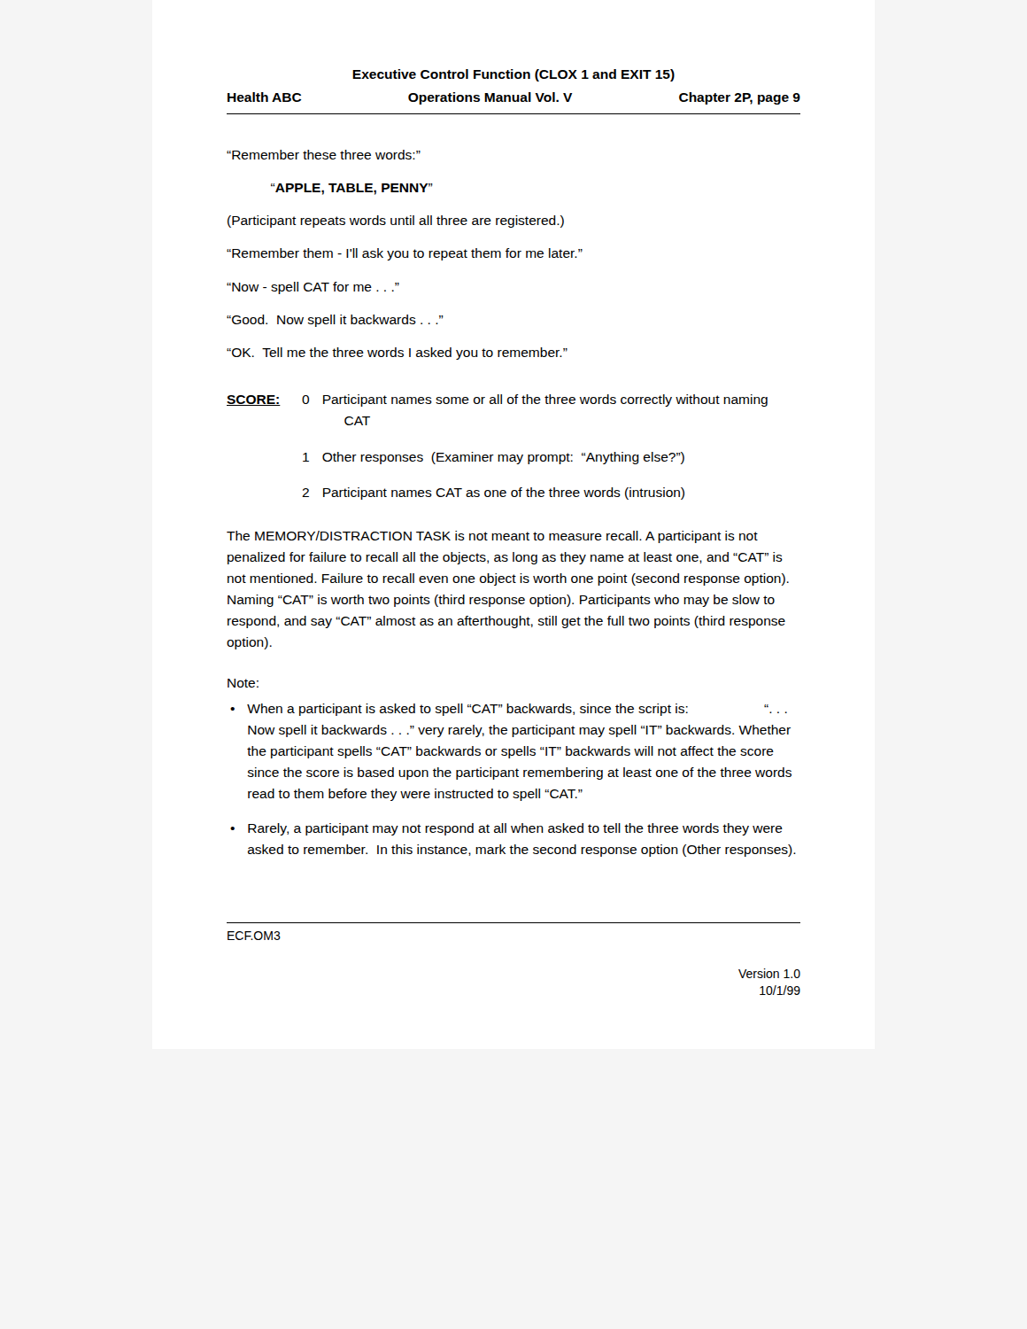Executive Control Function (CLOX 1 and EXIT 15)
Health ABC Operations Manual Vol. V Chapter 2P, page 9
“Remember these three words:”
“APPLE, TABLE, PENNY”
(Participant repeats words until all three are registered.)
“Remember them - I'll ask you to repeat them for me later.”
“Now - spell CAT for me . . .”
“Good. Now spell it backwards . . .”
“OK. Tell me the three words I asked you to remember.”
| SCORE: | 0 | Participant names some or all of the three words correctly without naming CAT |
| | 1 | Other responses (Examiner may prompt: “Anything else?”) |
| | 2 | Participant names CAT as one of the three words (intrusion) |
The MEMORY/DISTRACTION TASK is not meant to measure recall. A participant is not penalized for failure to recall all the objects, as long as they name at least one, and “CAT” is not mentioned. Failure to recall even one object is worth one point (second response option). Naming “CAT” is worth two points (third response option). Participants who may be slow to respond, and say “CAT” almost as an afterthought, still get the full two points (third response option).
Note:
When a participant is asked to spell “CAT” backwards, since the script is: “. . . Now spell it backwards . . .” very rarely, the participant may spell “IT” backwards. Whether the participant spells “CAT” backwards or spells “IT” backwards will not affect the score since the score is based upon the participant remembering at least one of the three words read to them before they were instructed to spell “CAT.”
Rarely, a participant may not respond at all when asked to tell the three words they were asked to remember. In this instance, mark the second response option (Other responses).
ECF.OM3
Version 1.0
10/1/99